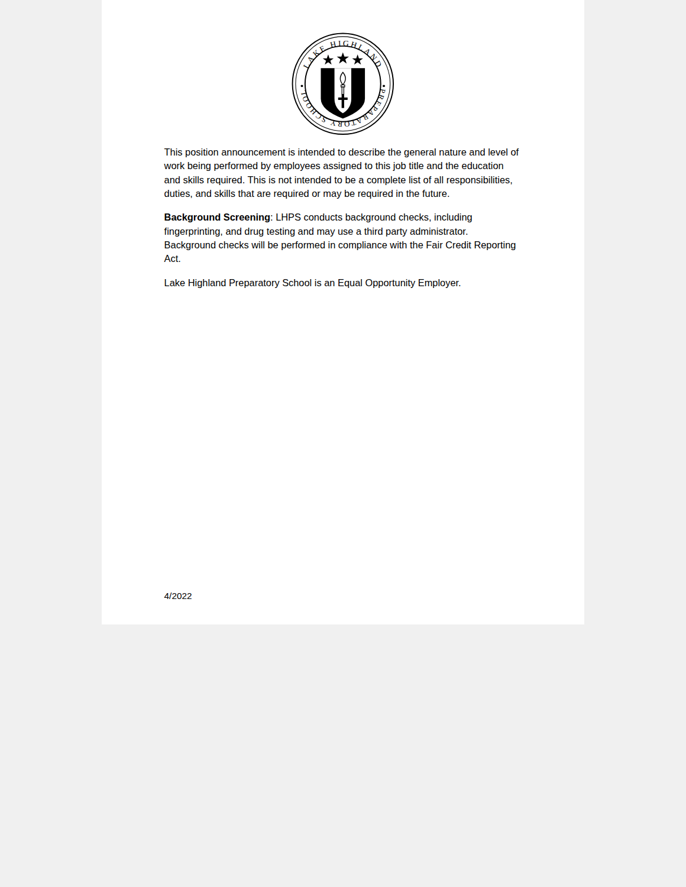Lake Highland Preparatory School seal LAKE HIGHLAND PREPARATORY SCHOOL
This position announcement is intended to describe the general nature and level of work being performed by employees assigned to this job title and the education and skills required. This is not intended to be a complete list of all responsibilities, duties, and skills that are required or may be required in the future.
Background Screening: LHPS conducts background checks, including fingerprinting, and drug testing and may use a third party administrator. Background checks will be performed in compliance with the Fair Credit Reporting Act.
Lake Highland Preparatory School is an Equal Opportunity Employer.
4/2022